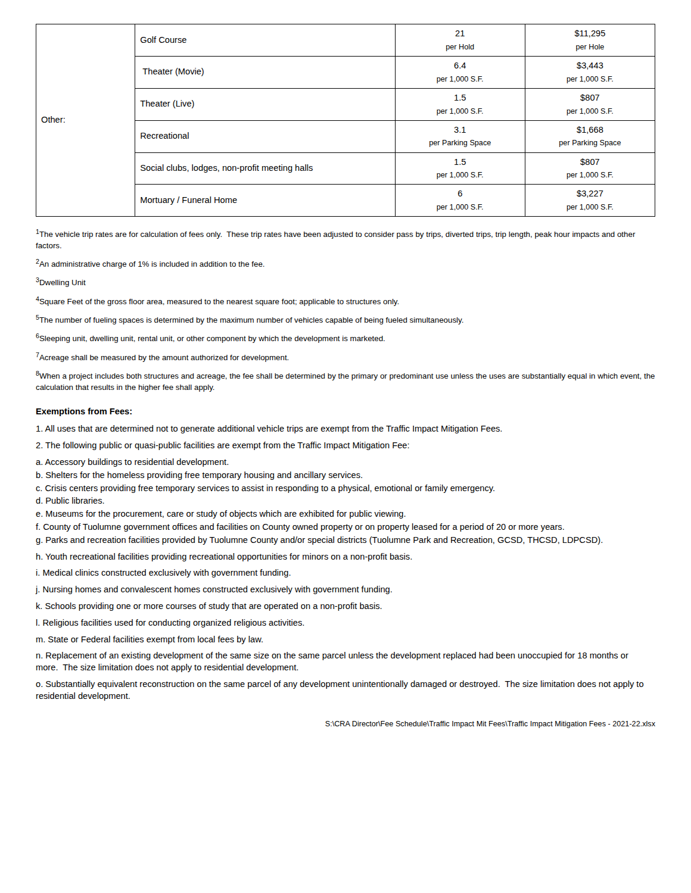| Other: | Golf Course | 21 per Hold | $11,295 per Hole |
| Theater (Movie) | 6.4 per 1,000 S.F. | $3,443 per 1,000 S.F. |
| Theater (Live) | 1.5 per 1,000 S.F. | $807 per 1,000 S.F. |
| Recreational | 3.1 per Parking Space | $1,668 per Parking Space |
| Social clubs, lodges, non-profit meeting halls | 1.5 per 1,000 S.F. | $807 per 1,000 S.F. |
| Mortuary / Funeral Home | 6 per 1,000 S.F. | $3,227 per 1,000 S.F. |
1The vehicle trip rates are for calculation of fees only. These trip rates have been adjusted to consider pass by trips, diverted trips, trip length, peak hour impacts and other factors.
2An administrative charge of 1% is included in addition to the fee.
3Dwelling Unit
4Square Feet of the gross floor area, measured to the nearest square foot; applicable to structures only.
5The number of fueling spaces is determined by the maximum number of vehicles capable of being fueled simultaneously.
6Sleeping unit, dwelling unit, rental unit, or other component by which the development is marketed.
7Acreage shall be measured by the amount authorized for development.
8When a project includes both structures and acreage, the fee shall be determined by the primary or predominant use unless the uses are substantially equal in which event, the calculation that results in the higher fee shall apply.
Exemptions from Fees:
1. All uses that are determined not to generate additional vehicle trips are exempt from the Traffic Impact Mitigation Fees.
2. The following public or quasi-public facilities are exempt from the Traffic Impact Mitigation Fee:
a. Accessory buildings to residential development.
b. Shelters for the homeless providing free temporary housing and ancillary services.
c. Crisis centers providing free temporary services to assist in responding to a physical, emotional or family emergency.
d. Public libraries.
e. Museums for the procurement, care or study of objects which are exhibited for public viewing.
f. County of Tuolumne government offices and facilities on County owned property or on property leased for a period of 20 or more years.
g. Parks and recreation facilities provided by Tuolumne County and/or special districts (Tuolumne Park and Recreation, GCSD, THCSD, LDPCSD).
h. Youth recreational facilities providing recreational opportunities for minors on a non-profit basis.
i. Medical clinics constructed exclusively with government funding.
j. Nursing homes and convalescent homes constructed exclusively with government funding.
k. Schools providing one or more courses of study that are operated on a non-profit basis.
l. Religious facilities used for conducting organized religious activities.
m. State or Federal facilities exempt from local fees by law.
n. Replacement of an existing development of the same size on the same parcel unless the development replaced had been unoccupied for 18 months or more. The size limitation does not apply to residential development.
o. Substantially equivalent reconstruction on the same parcel of any development unintentionally damaged or destroyed. The size limitation does not apply to residential development.
S:\CRA Director\Fee Schedule\Traffic Impact Mit Fees\Traffic Impact Mitigation Fees - 2021-22.xlsx